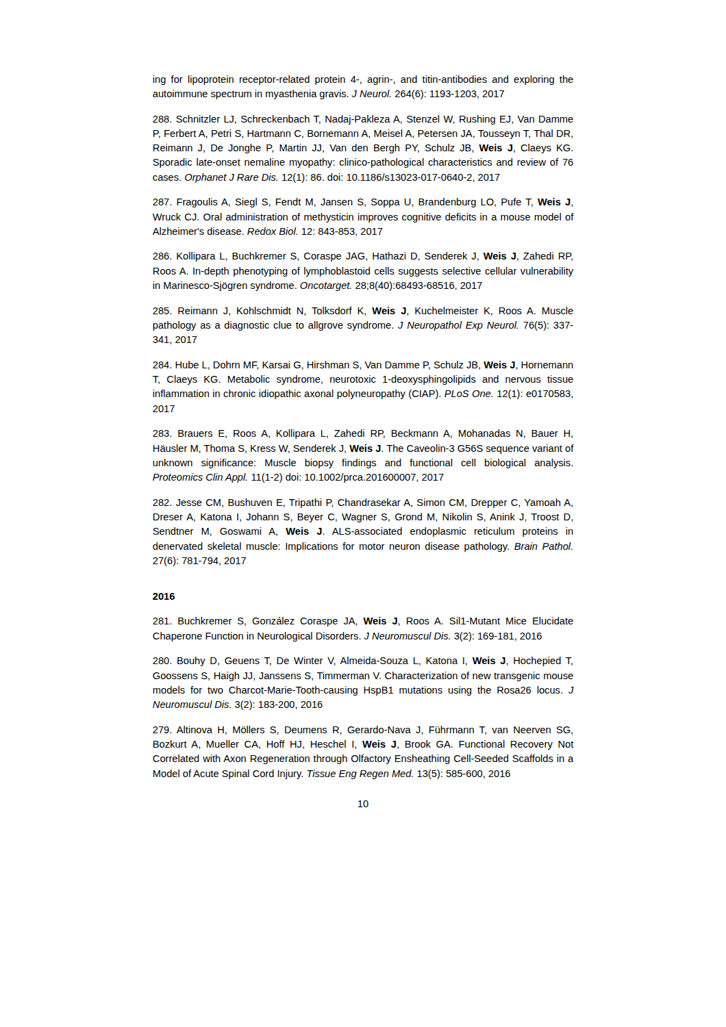ing for lipoprotein receptor-related protein 4-, agrin-, and titin-antibodies and exploring the autoimmune spectrum in myasthenia gravis. J Neurol. 264(6): 1193-1203, 2017
288. Schnitzler LJ, Schreckenbach T, Nadaj-Pakleza A, Stenzel W, Rushing EJ, Van Damme P, Ferbert A, Petri S, Hartmann C, Bornemann A, Meisel A, Petersen JA, Tousseyn T, Thal DR, Reimann J, De Jonghe P, Martin JJ, Van den Bergh PY, Schulz JB, Weis J, Claeys KG. Sporadic late-onset nemaline myopathy: clinico-pathological characteristics and review of 76 cases. Orphanet J Rare Dis. 12(1): 86. doi: 10.1186/s13023-017-0640-2, 2017
287. Fragoulis A, Siegl S, Fendt M, Jansen S, Soppa U, Brandenburg LO, Pufe T, Weis J, Wruck CJ. Oral administration of methysticin improves cognitive deficits in a mouse model of Alzheimer's disease. Redox Biol. 12: 843-853, 2017
286. Kollipara L, Buchkremer S, Coraspe JAG, Hathazi D, Senderek J, Weis J, Zahedi RP, Roos A. In-depth phenotyping of lymphoblastoid cells suggests selective cellular vulnerability in Marinesco-Sjögren syndrome. Oncotarget. 28;8(40):68493-68516, 2017
285. Reimann J, Kohlschmidt N, Tolksdorf K, Weis J, Kuchelmeister K, Roos A. Muscle pathology as a diagnostic clue to allgrove syndrome. J Neuropathol Exp Neurol. 76(5): 337-341, 2017
284. Hube L, Dohrn MF, Karsai G, Hirshman S, Van Damme P, Schulz JB, Weis J, Hornemann T, Claeys KG. Metabolic syndrome, neurotoxic 1-deoxysphingolipids and nervous tissue inflammation in chronic idiopathic axonal polyneuropathy (CIAP). PLoS One. 12(1): e0170583, 2017
283. Brauers E, Roos A, Kollipara L, Zahedi RP, Beckmann A, Mohanadas N, Bauer H, Häusler M, Thoma S, Kress W, Senderek J, Weis J. The Caveolin-3 G56S sequence variant of unknown significance: Muscle biopsy findings and functional cell biological analysis. Proteomics Clin Appl. 11(1-2) doi: 10.1002/prca.201600007, 2017
282. Jesse CM, Bushuven E, Tripathi P, Chandrasekar A, Simon CM, Drepper C, Yamoah A, Dreser A, Katona I, Johann S, Beyer C, Wagner S, Grond M, Nikolin S, Anink J, Troost D, Sendtner M, Goswami A, Weis J. ALS-associated endoplasmic reticulum proteins in denervated skeletal muscle: Implications for motor neuron disease pathology. Brain Pathol. 27(6): 781-794, 2017
2016
281. Buchkremer S, González Coraspe JA, Weis J, Roos A. Sil1-Mutant Mice Elucidate Chaperone Function in Neurological Disorders. J Neuromuscul Dis. 3(2): 169-181, 2016
280. Bouhy D, Geuens T, De Winter V, Almeida-Souza L, Katona I, Weis J, Hochepied T, Goossens S, Haigh JJ, Janssens S, Timmerman V. Characterization of new transgenic mouse models for two Charcot-Marie-Tooth-causing HspB1 mutations using the Rosa26 locus. J Neuromuscul Dis. 3(2): 183-200, 2016
279. Altinova H, Möllers S, Deumens R, Gerardo-Nava J, Führmann T, van Neerven SG, Bozkurt A, Mueller CA, Hoff HJ, Heschel I, Weis J, Brook GA. Functional Recovery Not Correlated with Axon Regeneration through Olfactory Ensheathing Cell-Seeded Scaffolds in a Model of Acute Spinal Cord Injury. Tissue Eng Regen Med. 13(5): 585-600, 2016
10